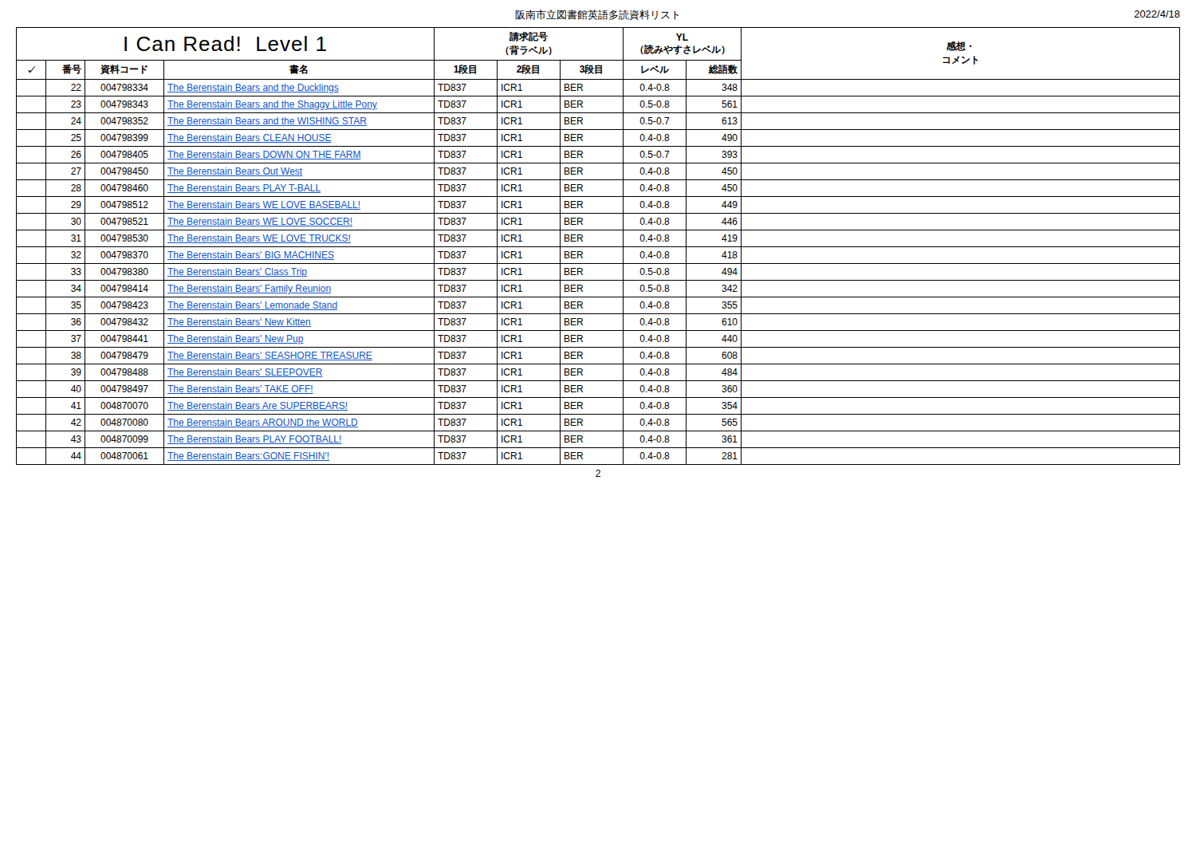阪南市立図書館英語多読資料リスト
2022/4/18
| I Can Read! Level 1 | 請求記号 （背ラベル） | YL （読みやすさレベル） | 感想・ コメント |
| --- | --- | --- | --- |
| ✓ | 番号 | 資料コード | 書名 | 1段目 | 2段目 | 3段目 | レベル | 総語数 |
| | 22 | 004798334 | The Berenstain Bears and the Ducklings | TD837 | ICR1 | BER | 0.4-0.8 | 348 | |
| | 23 | 004798343 | The Berenstain Bears and the Shaggy Little Pony | TD837 | ICR1 | BER | 0.5-0.8 | 561 | |
| | 24 | 004798352 | The Berenstain Bears and the WISHING STAR | TD837 | ICR1 | BER | 0.5-0.7 | 613 | |
| | 25 | 004798399 | The Berenstain Bears CLEAN HOUSE | TD837 | ICR1 | BER | 0.4-0.8 | 490 | |
| | 26 | 004798405 | The Berenstain Bears DOWN ON THE FARM | TD837 | ICR1 | BER | 0.5-0.7 | 393 | |
| | 27 | 004798450 | The Berenstain Bears Out West | TD837 | ICR1 | BER | 0.4-0.8 | 450 | |
| | 28 | 004798460 | The Berenstain Bears PLAY T-BALL | TD837 | ICR1 | BER | 0.4-0.8 | 450 | |
| | 29 | 004798512 | The Berenstain Bears WE LOVE BASEBALL! | TD837 | ICR1 | BER | 0.4-0.8 | 449 | |
| | 30 | 004798521 | The Berenstain Bears WE LOVE SOCCER! | TD837 | ICR1 | BER | 0.4-0.8 | 446 | |
| | 31 | 004798530 | The Berenstain Bears WE LOVE TRUCKS! | TD837 | ICR1 | BER | 0.4-0.8 | 419 | |
| | 32 | 004798370 | The Berenstain Bears' BIG MACHINES | TD837 | ICR1 | BER | 0.4-0.8 | 418 | |
| | 33 | 004798380 | The Berenstain Bears' Class Trip | TD837 | ICR1 | BER | 0.5-0.8 | 494 | |
| | 34 | 004798414 | The Berenstain Bears' Family Reunion | TD837 | ICR1 | BER | 0.5-0.8 | 342 | |
| | 35 | 004798423 | The Berenstain Bears' Lemonade Stand | TD837 | ICR1 | BER | 0.4-0.8 | 355 | |
| | 36 | 004798432 | The Berenstain Bears' New Kitten | TD837 | ICR1 | BER | 0.4-0.8 | 610 | |
| | 37 | 004798441 | The Berenstain Bears' New Pup | TD837 | ICR1 | BER | 0.4-0.8 | 440 | |
| | 38 | 004798479 | The Berenstain Bears' SEASHORE TREASURE | TD837 | ICR1 | BER | 0.4-0.8 | 608 | |
| | 39 | 004798488 | The Berenstain Bears' SLEEPOVER | TD837 | ICR1 | BER | 0.4-0.8 | 484 | |
| | 40 | 004798497 | The Berenstain Bears' TAKE OFF! | TD837 | ICR1 | BER | 0.4-0.8 | 360 | |
| | 41 | 004870070 | The Berenstain Bears Are SUPERBEARS! | TD837 | ICR1 | BER | 0.4-0.8 | 354 | |
| | 42 | 004870080 | The Berenstain Bears AROUND the WORLD | TD837 | ICR1 | BER | 0.4-0.8 | 565 | |
| | 43 | 004870099 | The Berenstain Bears PLAY FOOTBALL! | TD837 | ICR1 | BER | 0.4-0.8 | 361 | |
| | 44 | 004870061 | The Berenstain Bears:GONE FISHIN'! | TD837 | ICR1 | BER | 0.4-0.8 | 281 | |
2